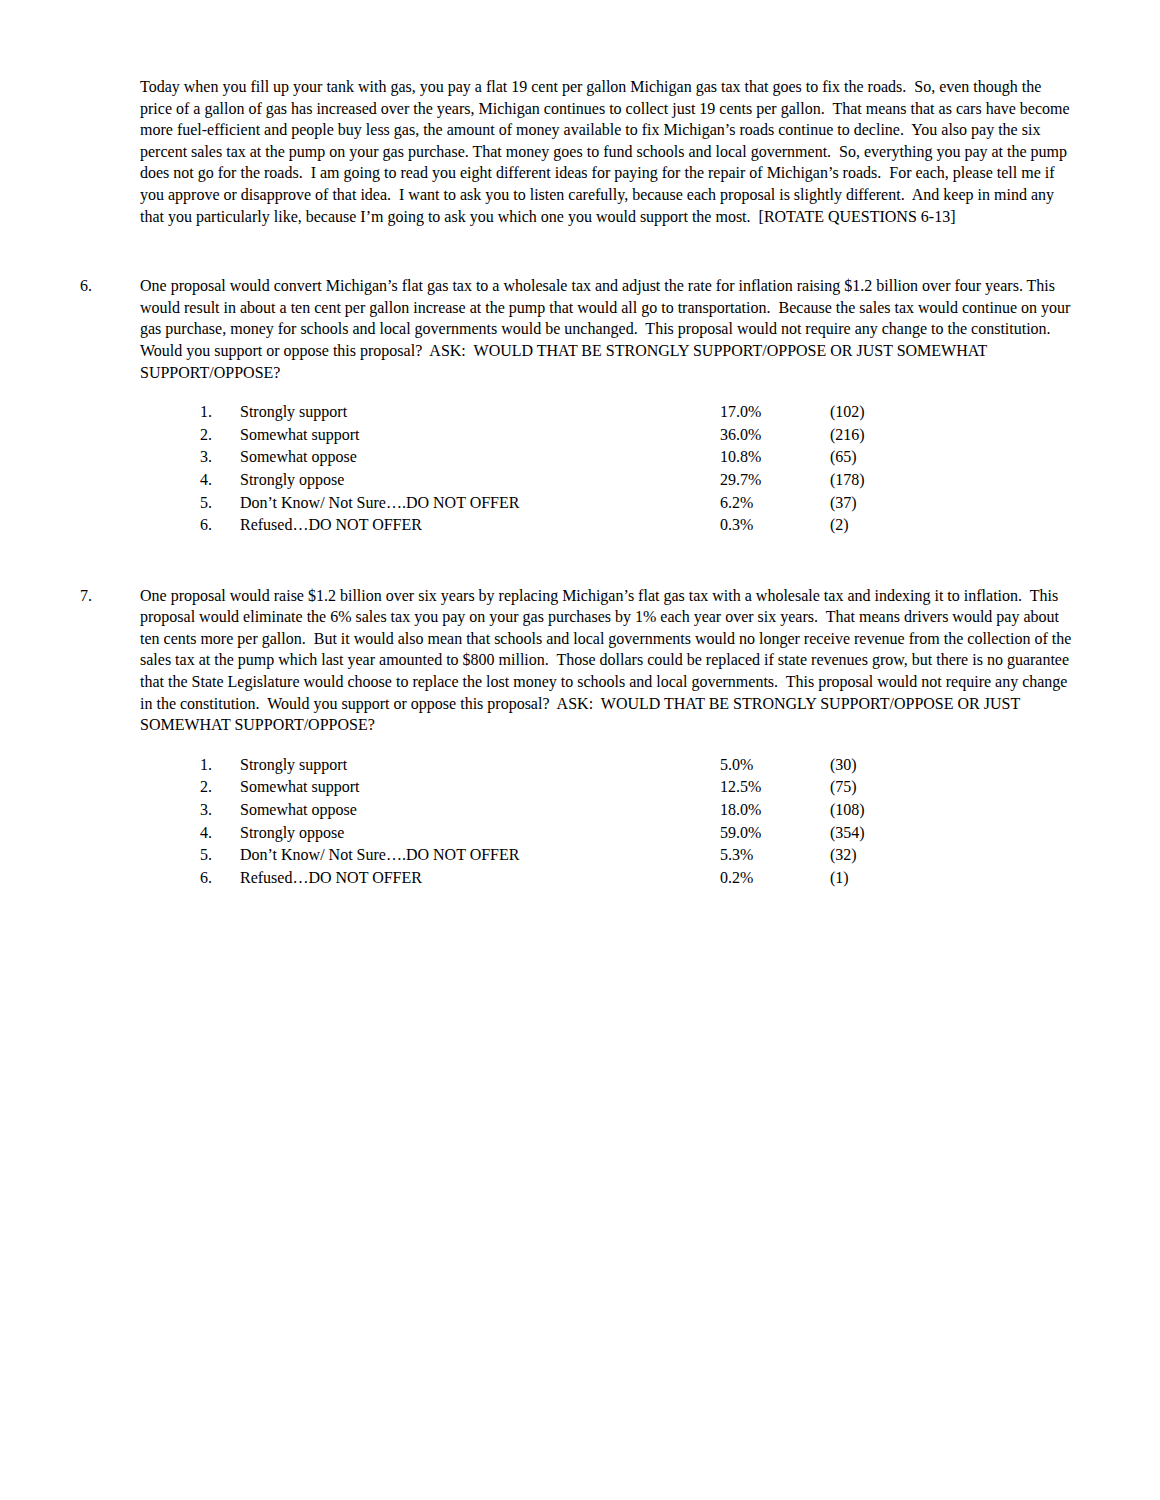Today when you fill up your tank with gas, you pay a flat 19 cent per gallon Michigan gas tax that goes to fix the roads. So, even though the price of a gallon of gas has increased over the years, Michigan continues to collect just 19 cents per gallon. That means that as cars have become more fuel-efficient and people buy less gas, the amount of money available to fix Michigan’s roads continue to decline. You also pay the six percent sales tax at the pump on your gas purchase. That money goes to fund schools and local government. So, everything you pay at the pump does not go for the roads. I am going to read you eight different ideas for paying for the repair of Michigan’s roads. For each, please tell me if you approve or disapprove of that idea. I want to ask you to listen carefully, because each proposal is slightly different. And keep in mind any that you particularly like, because I’m going to ask you which one you would support the most. [ROTATE QUESTIONS 6-13]
6.
One proposal would convert Michigan’s flat gas tax to a wholesale tax and adjust the rate for inflation raising $1.2 billion over four years. This would result in about a ten cent per gallon increase at the pump that would all go to transportation. Because the sales tax would continue on your gas purchase, money for schools and local governments would be unchanged. This proposal would not require any change to the constitution. Would you support or oppose this proposal? ASK: WOULD THAT BE STRONGLY SUPPORT/OPPOSE OR JUST SOMEWHAT SUPPORT/OPPOSE?
| 1. | Strongly support | 17.0% | (102) |
| 2. | Somewhat support | 36.0% | (216) |
| 3. | Somewhat oppose | 10.8% | (65) |
| 4. | Strongly oppose | 29.7% | (178) |
| 5. | Don’t Know/ Not Sure….DO NOT OFFER | 6.2% | (37) |
| 6. | Refused…DO NOT OFFER | 0.3% | (2) |
7.
One proposal would raise $1.2 billion over six years by replacing Michigan’s flat gas tax with a wholesale tax and indexing it to inflation. This proposal would eliminate the 6% sales tax you pay on your gas purchases by 1% each year over six years. That means drivers would pay about ten cents more per gallon. But it would also mean that schools and local governments would no longer receive revenue from the collection of the sales tax at the pump which last year amounted to $800 million. Those dollars could be replaced if state revenues grow, but there is no guarantee that the State Legislature would choose to replace the lost money to schools and local governments. This proposal would not require any change in the constitution. Would you support or oppose this proposal? ASK: WOULD THAT BE STRONGLY SUPPORT/OPPOSE OR JUST SOMEWHAT SUPPORT/OPPOSE?
| 1. | Strongly support | 5.0% | (30) |
| 2. | Somewhat support | 12.5% | (75) |
| 3. | Somewhat oppose | 18.0% | (108) |
| 4. | Strongly oppose | 59.0% | (354) |
| 5. | Don’t Know/ Not Sure….DO NOT OFFER | 5.3% | (32) |
| 6. | Refused…DO NOT OFFER | 0.2% | (1) |